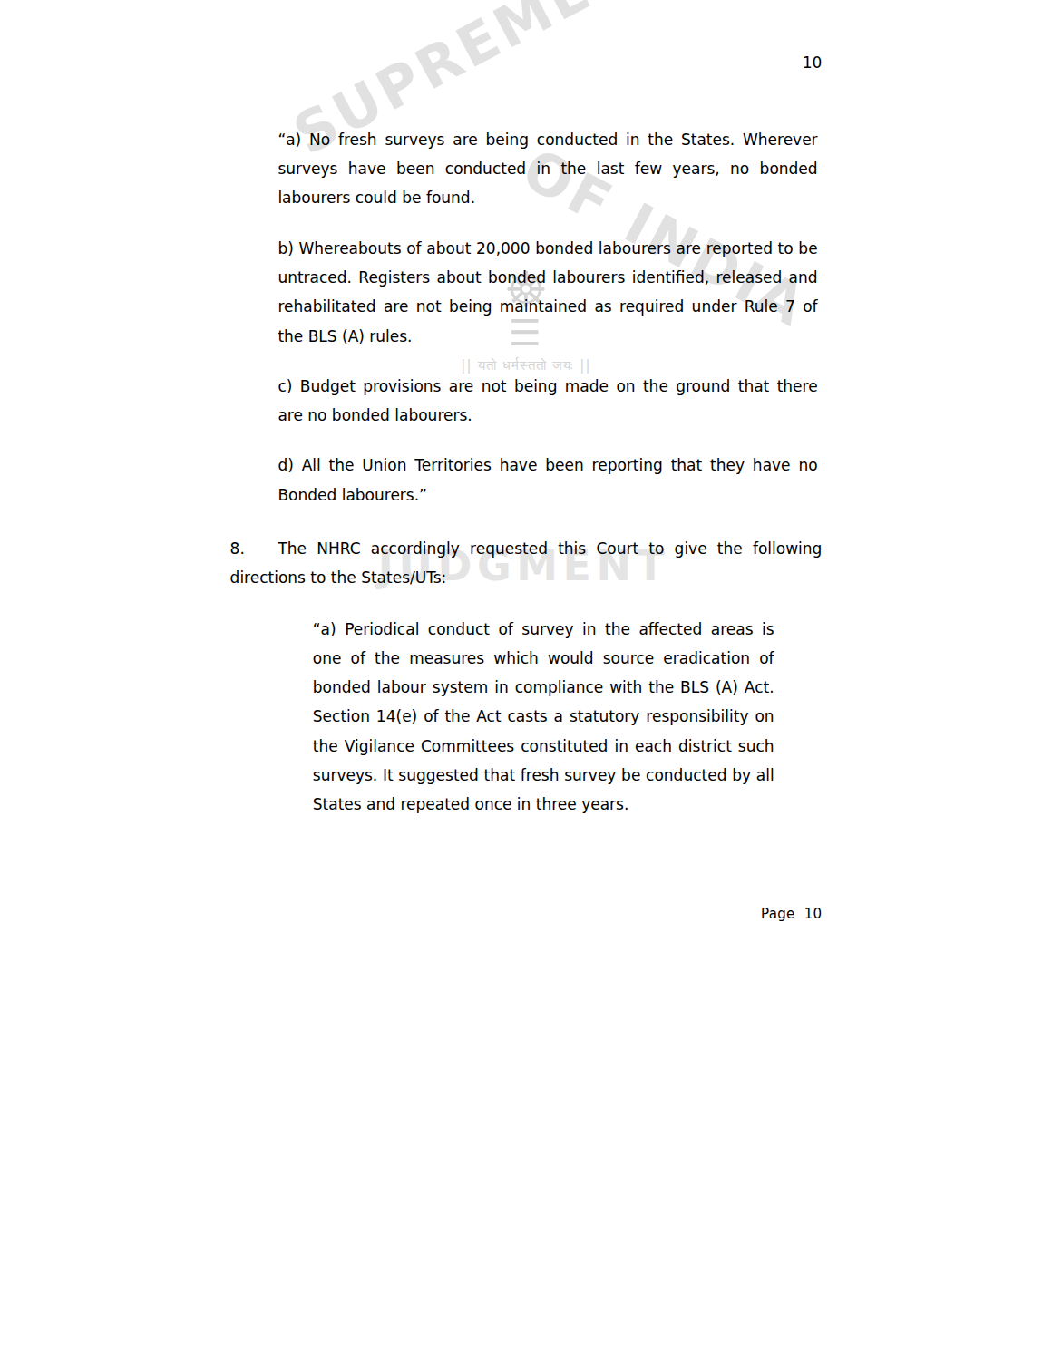SUPREME COURT
OF INDIA
☸
☰
|| यतो धर्मस्ततो जयः ||
JUDGMENT
10
“a) No fresh surveys are being conducted in the States. Wherever surveys have been conducted in the last few years, no bonded labourers could be found.
b) Whereabouts of about 20,000 bonded labourers are reported to be untraced. Registers about bonded labourers identified, released and rehabilitated are not being maintained as required under Rule 7 of the BLS (A) rules.
c) Budget provisions are not being made on the ground that there are no bonded labourers.
d) All the Union Territories have been reporting that they have no Bonded labourers.”
8. The NHRC accordingly requested this Court to give the following directions to the States/UTs:
“a) Periodical conduct of survey in the affected areas is one of the measures which would source eradication of bonded labour system in compliance with the BLS (A) Act. Section 14(e) of the Act casts a statutory responsibility on the Vigilance Committees constituted in each district such surveys. It suggested that fresh survey be conducted by all States and repeated once in three years.
Page 10